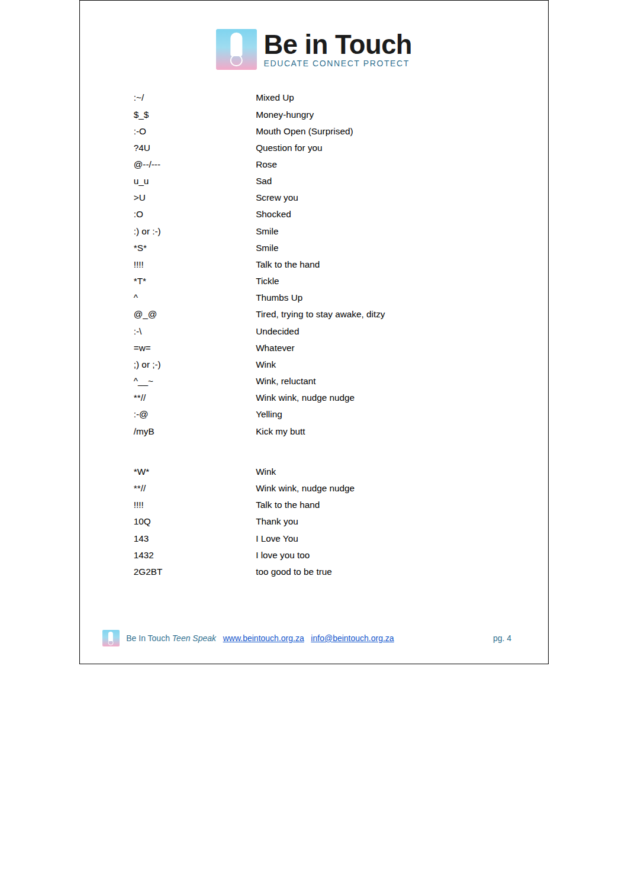Be in Touch
EDUCATE CONNECT PROTECT
| :~/ | Mixed Up |
| $_$ | Money-hungry |
| :-O | Mouth Open (Surprised) |
| ?4U | Question for you |
| @--/--- | Rose |
| u_u | Sad |
| >U | Screw you |
| :O | Shocked |
| :) or :-) | Smile |
| *S* | Smile |
| !!!! | Talk to the hand |
| *T* | Tickle |
| ^ | Thumbs Up |
| @_@ | Tired, trying to stay awake, ditzy |
| :-\ | Undecided |
| =w= | Whatever |
| ;) or ;-) | Wink |
| ^__~ | Wink, reluctant |
| **// | Wink wink, nudge nudge |
| :-@ | Yelling |
| /myB | Kick my butt |
| *W* | Wink |
| **// | Wink wink, nudge nudge |
| !!!! | Talk to the hand |
| 10Q | Thank you |
| 143 | I Love You |
| 1432 | I love you too |
| 2G2BT | too good to be true |
Be In Touch Teen Speak www.beintouch.org.za info@beintouch.org.za
pg. 4